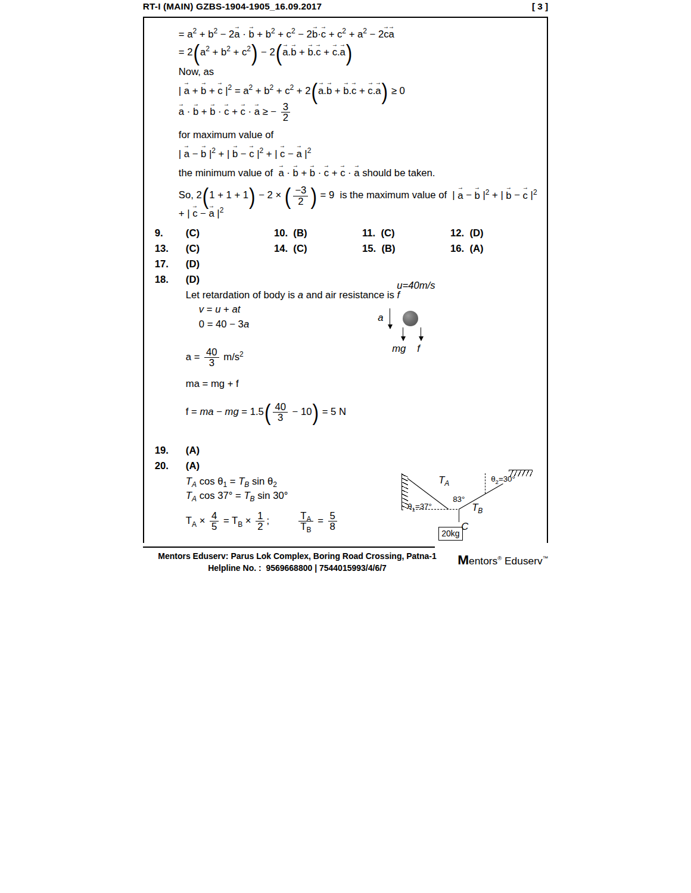RT-I (MAIN) GZBS-1904-1905_16.09.2017
[ 3 ]
= a2 + b2 − 2a · b + b2 + c2 − 2b·c + c2 + a2 − 2ca
= 2(a2 + b2 + c2) − 2(a.b + b.c + c.a)
Now, as
| a + b + c |2 = a2 + b2 + c2 + 2(a.b + b.c + c.a) ≥ 0
a · b + b · c + c · a ≥ − 32
for maximum value of
| a − b |2 + | b − c |2 + | c − a |2
the minimum value of a · b + b · c + c · a should be taken.
So, 2(1 + 1 + 1) − 2 × (−32) = 9 is the maximum value of | a − b |2 + | b − c |2 + | c − a |2
9.
(C)
10. (B)
11. (C)
12. (D)
13.
(C)
14. (C)
15. (B)
16. (A)
17.
(D)
18.
(D)
Let retardation of body is a and air resistance is f
v = u + at
0 = 40 − 3a
a = 403 m/s2
ma = mg + f
f = ma − mg = 1.5(403 − 10) = 5 N
u=40m/s
a
mg
f
19.
(A)
20.
(A)
TA cos θ1 = TB sin θ2
TA cos 37° = TB sin 30°
TA × 45 = TB × 12; TA TB = 58
TA
TB
θ1=37°
θ2=30°
83°
C
20kg
Mentors Eduserv: Parus Lok Complex, Boring Road Crossing, Patna-1
Helpline No. : 9569668800 | 7544015993/4/6/7
Mentors® Eduserv™